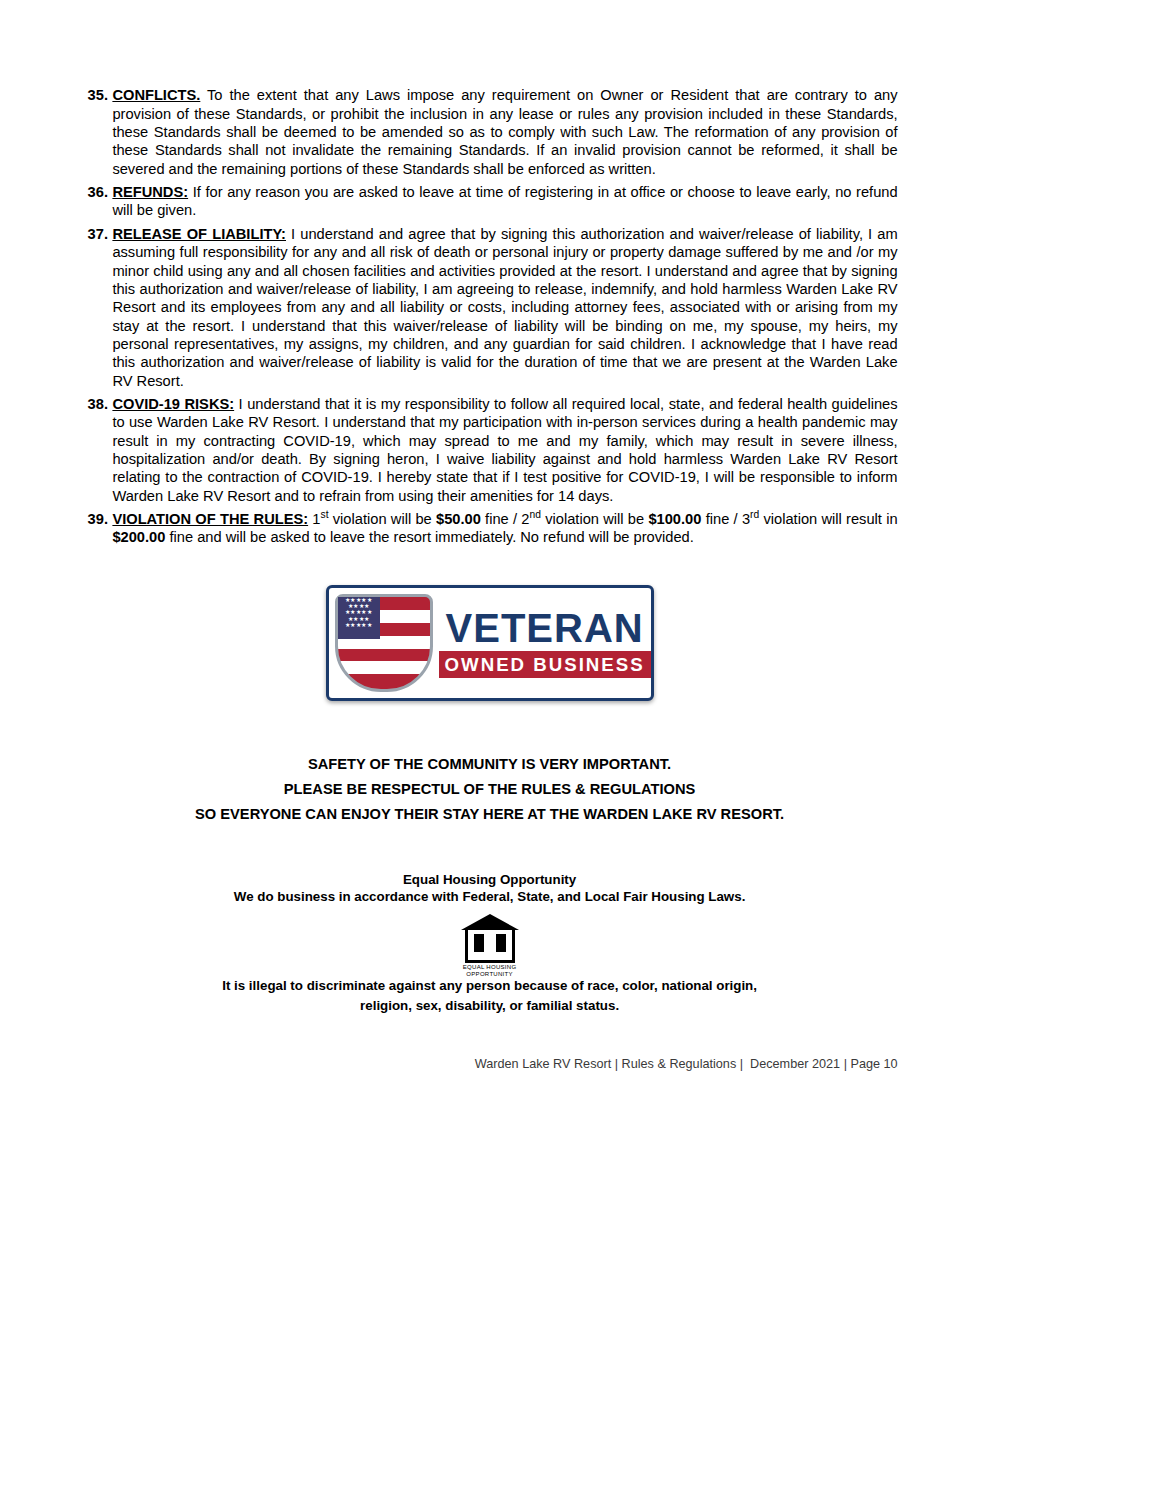35. CONFLICTS. To the extent that any Laws impose any requirement on Owner or Resident that are contrary to any provision of these Standards, or prohibit the inclusion in any lease or rules any provision included in these Standards, these Standards shall be deemed to be amended so as to comply with such Law. The reformation of any provision of these Standards shall not invalidate the remaining Standards. If an invalid provision cannot be reformed, it shall be severed and the remaining portions of these Standards shall be enforced as written.
36. REFUNDS: If for any reason you are asked to leave at time of registering in at office or choose to leave early, no refund will be given.
37. RELEASE OF LIABILITY: I understand and agree that by signing this authorization and waiver/release of liability, I am assuming full responsibility for any and all risk of death or personal injury or property damage suffered by me and /or my minor child using any and all chosen facilities and activities provided at the resort. I understand and agree that by signing this authorization and waiver/release of liability, I am agreeing to release, indemnify, and hold harmless Warden Lake RV Resort and its employees from any and all liability or costs, including attorney fees, associated with or arising from my stay at the resort. I understand that this waiver/release of liability will be binding on me, my spouse, my heirs, my personal representatives, my assigns, my children, and any guardian for said children. I acknowledge that I have read this authorization and waiver/release of liability is valid for the duration of time that we are present at the Warden Lake RV Resort.
38. COVID-19 RISKS: I understand that it is my responsibility to follow all required local, state, and federal health guidelines to use Warden Lake RV Resort. I understand that my participation with in-person services during a health pandemic may result in my contracting COVID-19, which may spread to me and my family, which may result in severe illness, hospitalization and/or death. By signing heron, I waive liability against and hold harmless Warden Lake RV Resort relating to the contraction of COVID-19. I hereby state that if I test positive for COVID-19, I will be responsible to inform Warden Lake RV Resort and to refrain from using their amenities for 14 days.
39. VIOLATION OF THE RULES: 1st violation will be $50.00 fine / 2nd violation will be $100.00 fine / 3rd violation will result in $200.00 fine and will be asked to leave the resort immediately. No refund will be provided.
| ★★★★★ ★★★★ ★★★★★ ★★★★ ★★★★★ | VETERAN OWNED BUSINESS |
SAFETY OF THE COMMUNITY IS VERY IMPORTANT.
PLEASE BE RESPECTUL OF THE RULES & REGULATIONS
SO EVERYONE CAN ENJOY THEIR STAY HERE AT THE WARDEN LAKE RV RESORT.
Equal Housing Opportunity
We do business in accordance with Federal, State, and Local Fair Housing Laws.
EQUAL HOUSING
OPPORTUNITY
It is illegal to discriminate against any person because of race, color, national origin,
religion, sex, disability, or familial status.
Warden Lake RV Resort | Rules & Regulations | December 2021 | Page 10